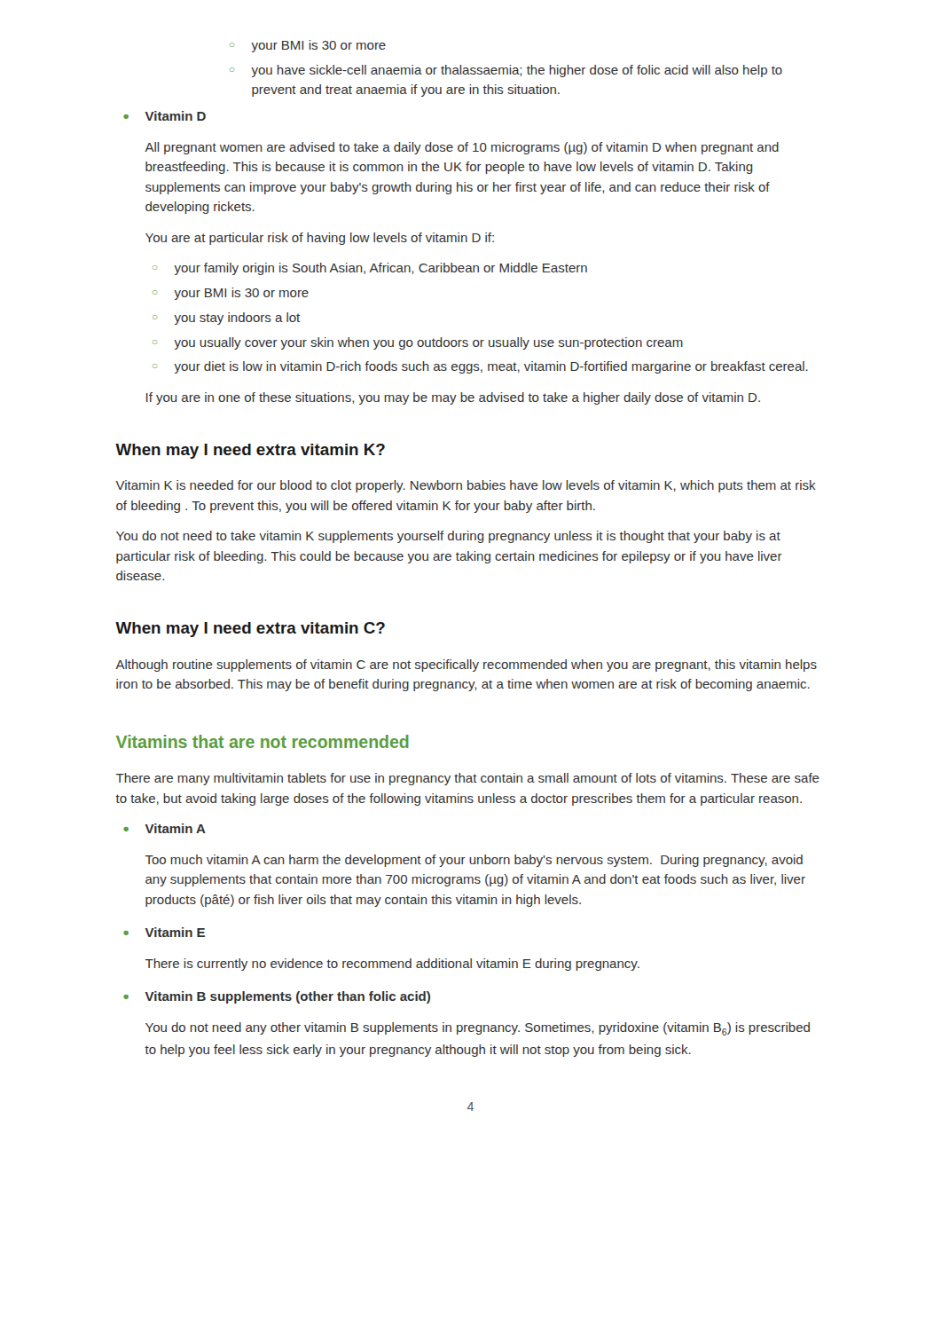your BMI is 30 or more
you have sickle-cell anaemia or thalassaemia; the higher dose of folic acid will also help to prevent and treat anaemia if you are in this situation.
Vitamin D
All pregnant women are advised to take a daily dose of 10 micrograms (µg) of vitamin D when pregnant and breastfeeding. This is because it is common in the UK for people to have low levels of vitamin D. Taking supplements can improve your baby's growth during his or her first year of life, and can reduce their risk of developing rickets.
You are at particular risk of having low levels of vitamin D if:
your family origin is South Asian, African, Caribbean or Middle Eastern
your BMI is 30 or more
you stay indoors a lot
you usually cover your skin when you go outdoors or usually use sun-protection cream
your diet is low in vitamin D-rich foods such as eggs, meat, vitamin D-fortified margarine or breakfast cereal.
If you are in one of these situations, you may be may be advised to take a higher daily dose of vitamin D.
When may I need extra vitamin K?
Vitamin K is needed for our blood to clot properly. Newborn babies have low levels of vitamin K, which puts them at risk of bleeding . To prevent this, you will be offered vitamin K for your baby after birth.
You do not need to take vitamin K supplements yourself during pregnancy unless it is thought that your baby is at particular risk of bleeding. This could be because you are taking certain medicines for epilepsy or if you have liver disease.
When may I need extra vitamin C?
Although routine supplements of vitamin C are not specifically recommended when you are pregnant, this vitamin helps iron to be absorbed. This may be of benefit during pregnancy, at a time when women are at risk of becoming anaemic.
Vitamins that are not recommended
There are many multivitamin tablets for use in pregnancy that contain a small amount of lots of vitamins. These are safe to take, but avoid taking large doses of the following vitamins unless a doctor prescribes them for a particular reason.
Vitamin A
Too much vitamin A can harm the development of your unborn baby's nervous system. During pregnancy, avoid any supplements that contain more than 700 micrograms (µg) of vitamin A and don't eat foods such as liver, liver products (pâté) or fish liver oils that may contain this vitamin in high levels.
Vitamin E
There is currently no evidence to recommend additional vitamin E during pregnancy.
Vitamin B supplements (other than folic acid)
You do not need any other vitamin B supplements in pregnancy. Sometimes, pyridoxine (vitamin B6) is prescribed to help you feel less sick early in your pregnancy although it will not stop you from being sick.
4